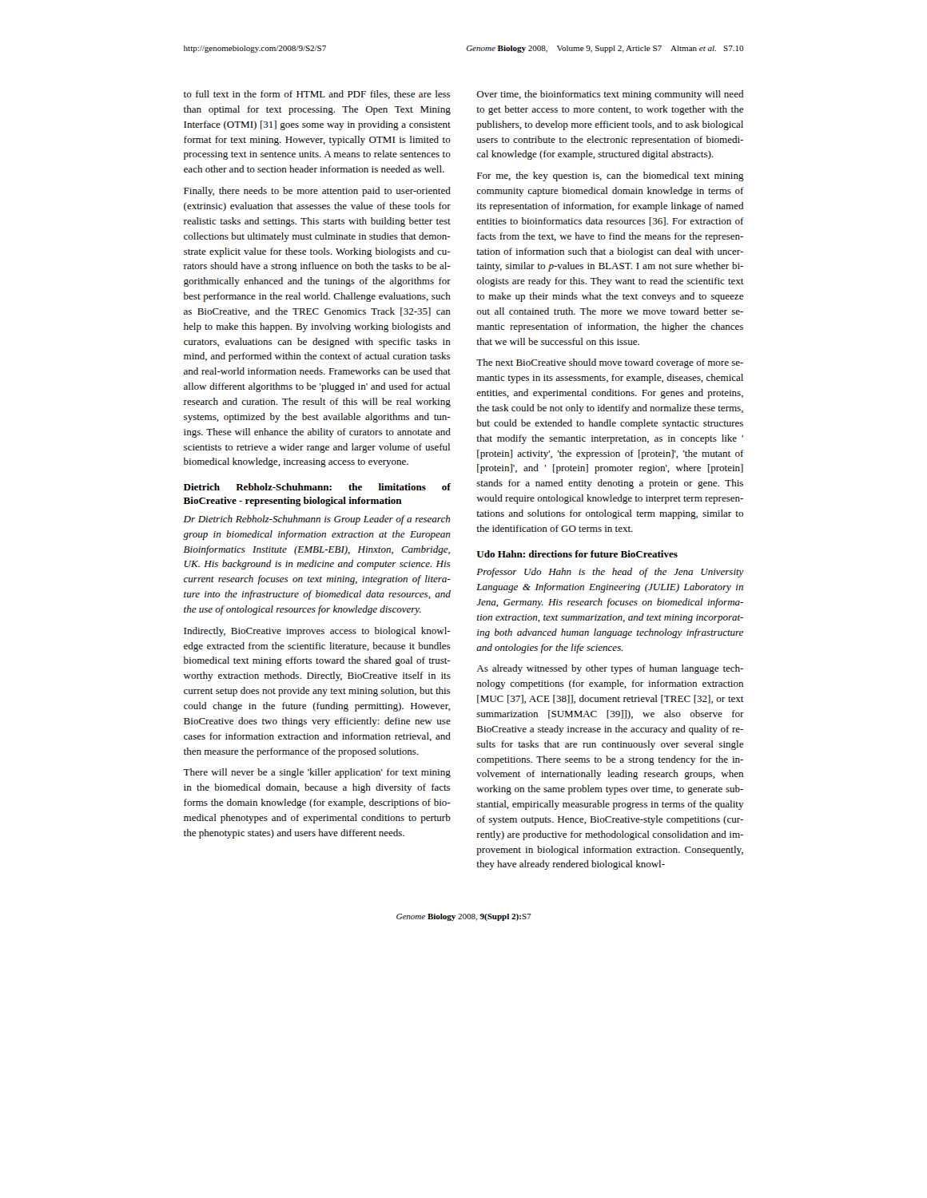http://genomebiology.com/2008/9/S2/S7
Genome Biology 2008, Volume 9, Suppl 2, Article S7 Altman et al. S7.10
to full text in the form of HTML and PDF files, these are less than optimal for text processing. The Open Text Mining Interface (OTMI) [31] goes some way in providing a consistent format for text mining. However, typically OTMI is limited to processing text in sentence units. A means to relate sentences to each other and to section header information is needed as well.
Finally, there needs to be more attention paid to user-oriented (extrinsic) evaluation that assesses the value of these tools for realistic tasks and settings. This starts with building better test collections but ultimately must culminate in studies that demonstrate explicit value for these tools. Working biologists and curators should have a strong influence on both the tasks to be algorithmically enhanced and the tunings of the algorithms for best performance in the real world. Challenge evaluations, such as BioCreative, and the TREC Genomics Track [32-35] can help to make this happen. By involving working biologists and curators, evaluations can be designed with specific tasks in mind, and performed within the context of actual curation tasks and real-world information needs. Frameworks can be used that allow different algorithms to be 'plugged in' and used for actual research and curation. The result of this will be real working systems, optimized by the best available algorithms and tunings. These will enhance the ability of curators to annotate and scientists to retrieve a wider range and larger volume of useful biomedical knowledge, increasing access to everyone.
Dietrich Rebholz-Schuhmann: the limitations of BioCreative - representing biological information
Dr Dietrich Rebholz-Schuhmann is Group Leader of a research group in biomedical information extraction at the European Bioinformatics Institute (EMBL-EBI), Hinxton, Cambridge, UK. His background is in medicine and computer science. His current research focuses on text mining, integration of literature into the infrastructure of biomedical data resources, and the use of ontological resources for knowledge discovery.
Indirectly, BioCreative improves access to biological knowledge extracted from the scientific literature, because it bundles biomedical text mining efforts toward the shared goal of trustworthy extraction methods. Directly, BioCreative itself in its current setup does not provide any text mining solution, but this could change in the future (funding permitting). However, BioCreative does two things very efficiently: define new use cases for information extraction and information retrieval, and then measure the performance of the proposed solutions.
There will never be a single 'killer application' for text mining in the biomedical domain, because a high diversity of facts forms the domain knowledge (for example, descriptions of biomedical phenotypes and of experimental conditions to perturb the phenotypic states) and users have different needs.
Over time, the bioinformatics text mining community will need to get better access to more content, to work together with the publishers, to develop more efficient tools, and to ask biological users to contribute to the electronic representation of biomedical knowledge (for example, structured digital abstracts).
For me, the key question is, can the biomedical text mining community capture biomedical domain knowledge in terms of its representation of information, for example linkage of named entities to bioinformatics data resources [36]. For extraction of facts from the text, we have to find the means for the representation of information such that a biologist can deal with uncertainty, similar to p-values in BLAST. I am not sure whether biologists are ready for this. They want to read the scientific text to make up their minds what the text conveys and to squeeze out all contained truth. The more we move toward better semantic representation of information, the higher the chances that we will be successful on this issue.
The next BioCreative should move toward coverage of more semantic types in its assessments, for example, diseases, chemical entities, and experimental conditions. For genes and proteins, the task could be not only to identify and normalize these terms, but could be extended to handle complete syntactic structures that modify the semantic interpretation, as in concepts like ' [protein] activity', 'the expression of [protein]', 'the mutant of [protein]', and ' [protein] promoter region', where [protein] stands for a named entity denoting a protein or gene. This would require ontological knowledge to interpret term representations and solutions for ontological term mapping, similar to the identification of GO terms in text.
Udo Hahn: directions for future BioCreatives
Professor Udo Hahn is the head of the Jena University Language & Information Engineering (JULIE) Laboratory in Jena, Germany. His research focuses on biomedical information extraction, text summarization, and text mining incorporating both advanced human language technology infrastructure and ontologies for the life sciences.
As already witnessed by other types of human language technology competitions (for example, for information extraction [MUC [37], ACE [38]], document retrieval [TREC [32], or text summarization [SUMMAC [39]]), we also observe for BioCreative a steady increase in the accuracy and quality of results for tasks that are run continuously over several single competitions. There seems to be a strong tendency for the involvement of internationally leading research groups, when working on the same problem types over time, to generate substantial, empirically measurable progress in terms of the quality of system outputs. Hence, BioCreative-style competitions (currently) are productive for methodological consolidation and improvement in biological information extraction. Consequently, they have already rendered biological knowl-
Genome Biology 2008, 9(Suppl 2): S7